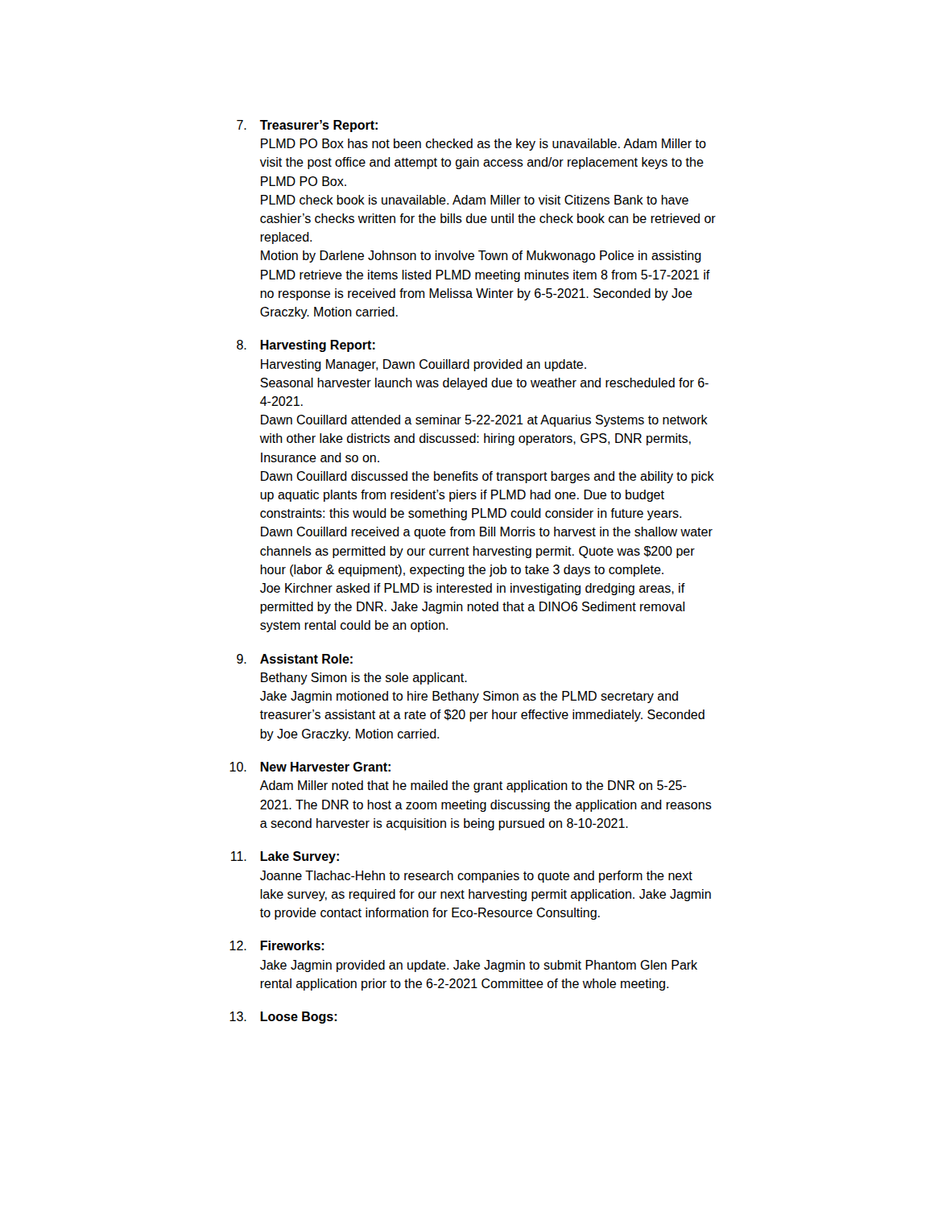Treasurer’s Report:
PLMD PO Box has not been checked as the key is unavailable. Adam Miller to visit the post office and attempt to gain access and/or replacement keys to the PLMD PO Box.
PLMD check book is unavailable. Adam Miller to visit Citizens Bank to have cashier’s checks written for the bills due until the check book can be retrieved or replaced.
Motion by Darlene Johnson to involve Town of Mukwonago Police in assisting PLMD retrieve the items listed PLMD meeting minutes item 8 from 5-17-2021 if no response is received from Melissa Winter by 6-5-2021. Seconded by Joe Graczky. Motion carried.
Harvesting Report:
Harvesting Manager, Dawn Couillard provided an update.
Seasonal harvester launch was delayed due to weather and rescheduled for 6-4-2021.
Dawn Couillard attended a seminar 5-22-2021 at Aquarius Systems to network with other lake districts and discussed: hiring operators, GPS, DNR permits, Insurance and so on.
Dawn Couillard discussed the benefits of transport barges and the ability to pick up aquatic plants from resident’s piers if PLMD had one. Due to budget constraints: this would be something PLMD could consider in future years.
Dawn Couillard received a quote from Bill Morris to harvest in the shallow water channels as permitted by our current harvesting permit. Quote was $200 per hour (labor & equipment), expecting the job to take 3 days to complete.
Joe Kirchner asked if PLMD is interested in investigating dredging areas, if permitted by the DNR. Jake Jagmin noted that a DINO6 Sediment removal system rental could be an option.
Assistant Role:
Bethany Simon is the sole applicant.
Jake Jagmin motioned to hire Bethany Simon as the PLMD secretary and treasurer’s assistant at a rate of $20 per hour effective immediately. Seconded by Joe Graczky. Motion carried.
New Harvester Grant:
Adam Miller noted that he mailed the grant application to the DNR on 5-25-2021. The DNR to host a zoom meeting discussing the application and reasons a second harvester is acquisition is being pursued on 8-10-2021.
Lake Survey:
Joanne Tlachac-Hehn to research companies to quote and perform the next lake survey, as required for our next harvesting permit application. Jake Jagmin to provide contact information for Eco-Resource Consulting.
Fireworks:
Jake Jagmin provided an update. Jake Jagmin to submit Phantom Glen Park rental application prior to the 6-2-2021 Committee of the whole meeting.
Loose Bogs: